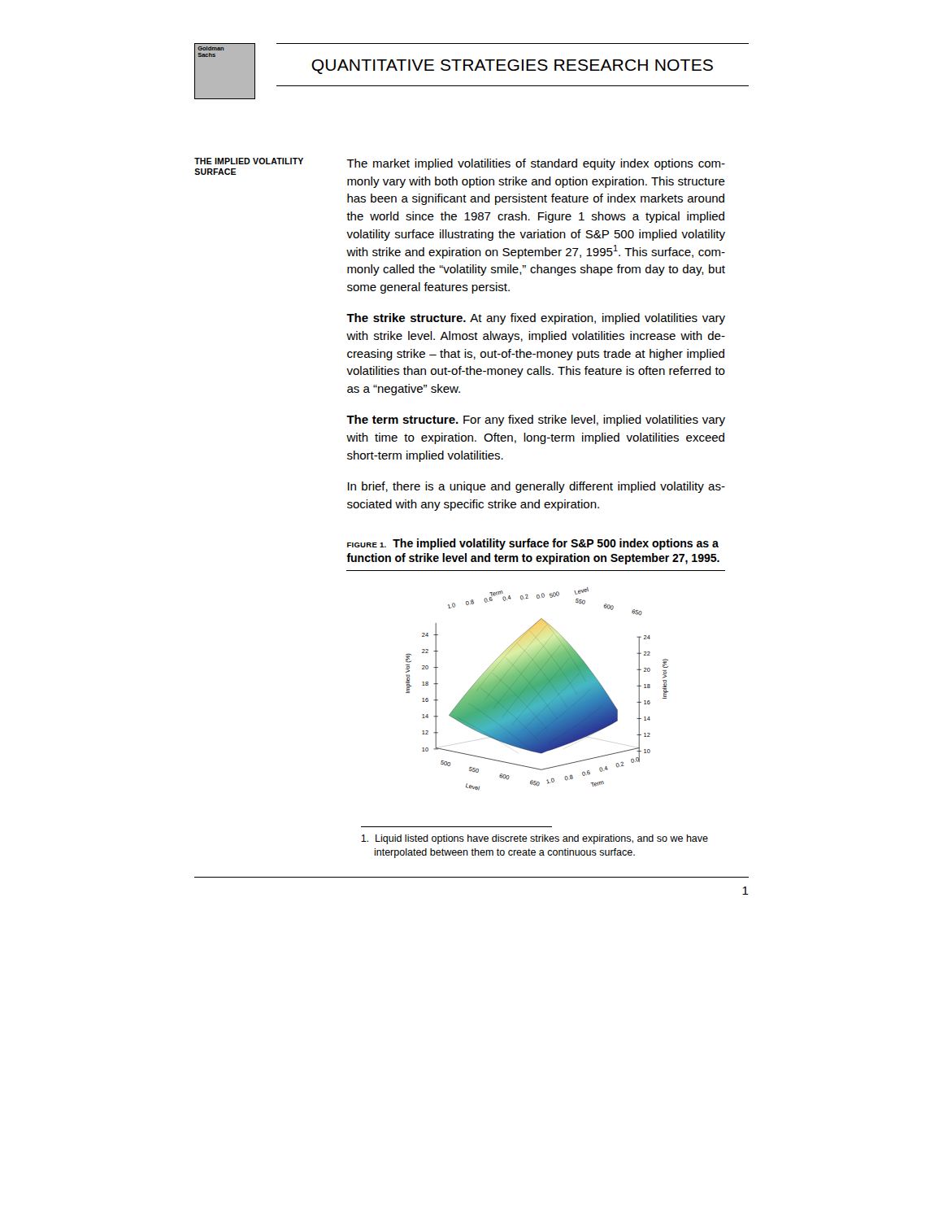Goldman
Sachs
QUANTITATIVE STRATEGIES RESEARCH NOTES
The Implied Volatility
Surface
The market implied volatilities of standard equity index options commonly vary with both option strike and option expiration. This structure has been a significant and persistent feature of index markets around the world since the 1987 crash. Figure 1 shows a typical implied volatility surface illustrating the variation of S&P 500 implied volatility with strike and expiration on September 27, 19951. This surface, commonly called the “volatility smile,” changes shape from day to day, but some general features persist.
The strike structure. At any fixed expiration, implied volatilities vary with strike level. Almost always, implied volatilities increase with decreasing strike – that is, out-of-the-money puts trade at higher implied volatilities than out-of-the-money calls. This feature is often referred to as a “negative” skew.
The term structure. For any fixed strike level, implied volatilities vary with time to expiration. Often, long-term implied volatilities exceed short-term implied volatilities.
In brief, there is a unique and generally different implied volatility associated with any specific strike and expiration.
FIGURE 1. The implied volatility surface for S&P 500 index options as a function of strike level and term to expiration on September 27, 1995.
Term Level 1.0 0.8 0.6 0.4 0.2 0.0 500 550 600 650 24 22 20 18 16 14 12 10 Implied Vol (%) 24 22 20 18 16 14 12 10 Implied Vol (%) 500 550 600 650 Level 1.0 0.8 0.6 0.4 0.2 0.0 Term
1. Liquid listed options have discrete strikes and expirations, and so we have interpolated between them to create a continuous surface.
1